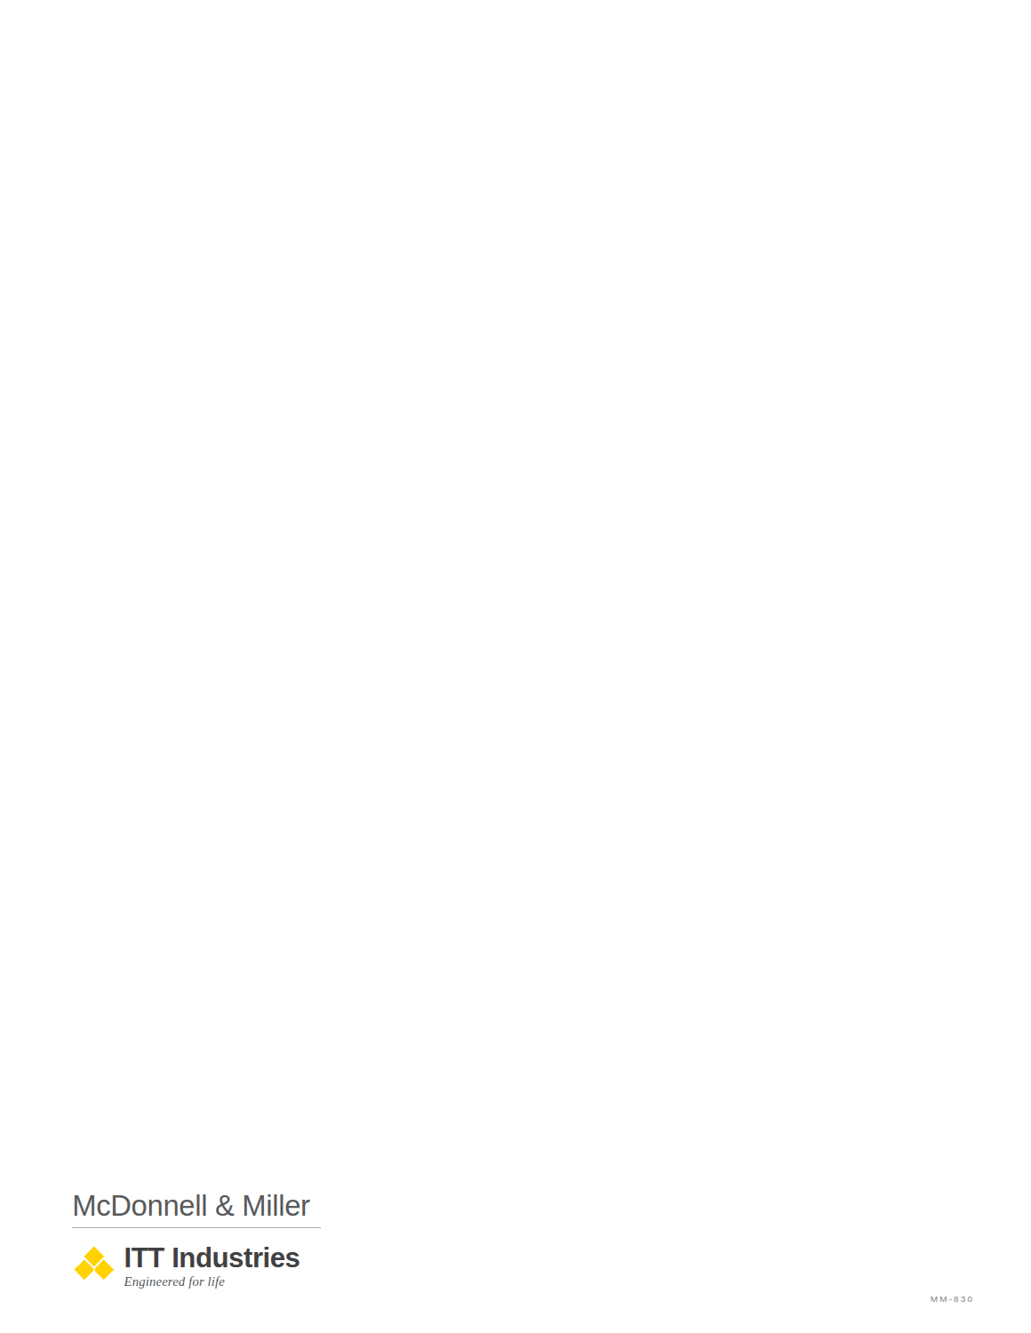McDonnell & Miller
ITT Industries Engineered for life
MM-830